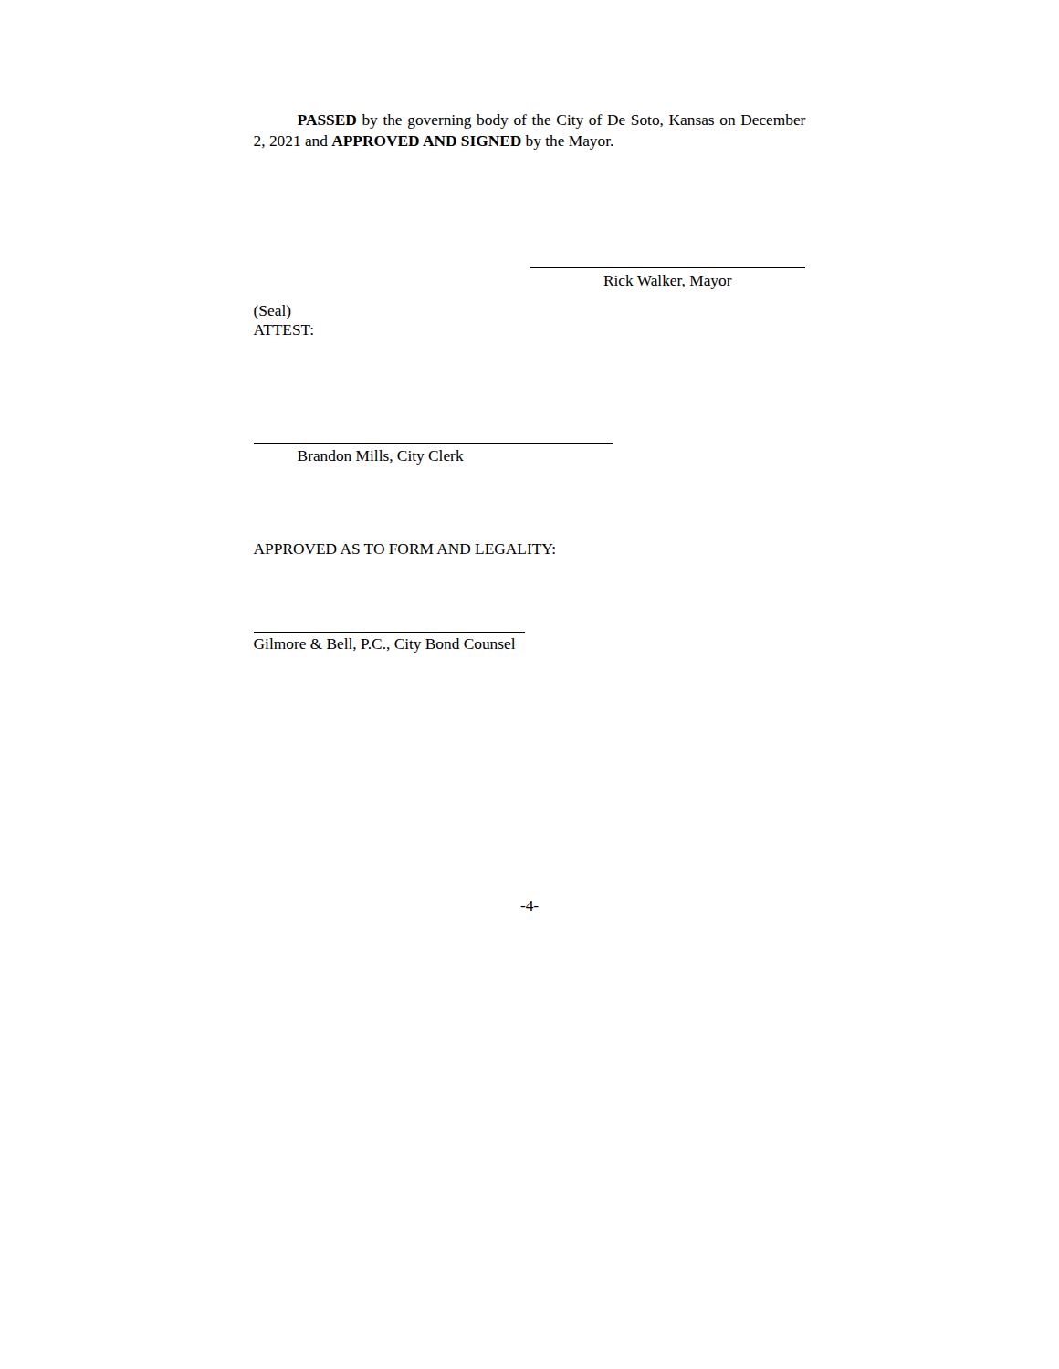PASSED by the governing body of the City of De Soto, Kansas on December 2, 2021 and APPROVED AND SIGNED by the Mayor.
Rick Walker, Mayor
(Seal)
ATTEST:
Brandon Mills, City Clerk
APPROVED AS TO FORM AND LEGALITY:
Gilmore & Bell, P.C., City Bond Counsel
-4-